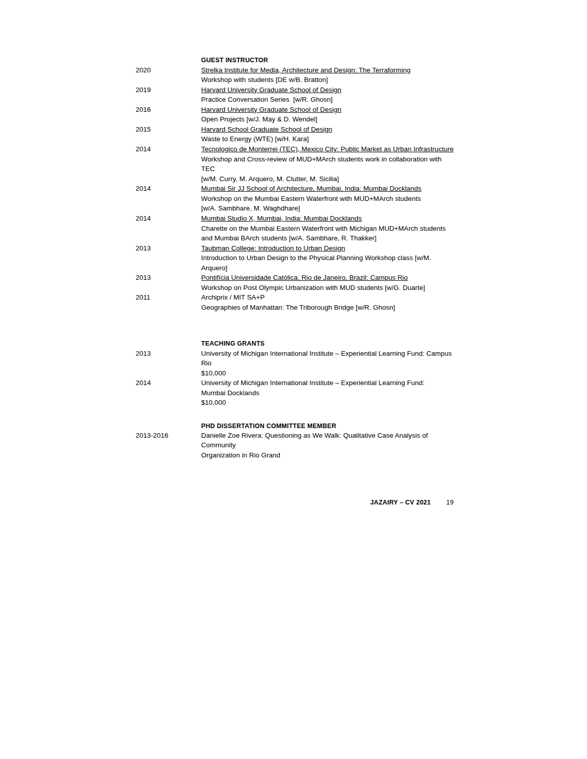| | GUEST INSTRUCTOR |
| 2020 | Strelka Institute for Media, Architecture and Design: The Terraforming Workshop with students [DE w/B. Bratton] |
| 2019 | Harvard University Graduate School of Design Practice Conversation Series [w/R. Ghosn] |
| 2016 | Harvard University Graduate School of Design Open Projects [w/J. May & D. Wendel] |
| 2015 | Harvard School Graduate School of Design Waste to Energy (WTE) [w/H. Kara] |
| 2014 | Tecnologico de Monterrei (TEC), Mexico City: Public Market as Urban Infrastructure Workshop and Cross-review of MUD+MArch students work in collaboration with TEC [w/M. Curry, M. Arquero, M. Clutter, M. Sicilia] |
| 2014 | Mumbai Sir JJ School of Architecture, Mumbai, India: Mumbai Docklands Workshop on the Mumbai Eastern Waterfront with MUD+MArch students [w/A. Sambhare, M. Waghdhare] |
| 2014 | Mumbai Studio X, Mumbai, India: Mumbai Docklands Charette on the Mumbai Eastern Waterfront with Michigan MUD+MArch students and Mumbai BArch students [w/A. Sambhare, R. Thakker] |
| 2013 | Taubman College: Introduction to Urban Design Introduction to Urban Design to the Physical Planning Workshop class [w/M. Arquero] |
| 2013 | Pontifícia Universidade Católica, Rio de Janeiro, Brazil: Campus Rio Workshop on Post Olympic Urbanization with MUD students [w/G. Duarte] |
| 2011 | Archiprix / MIT SA+P Geographies of Manhattan: The Triborough Bridge [w/R. Ghosn] |
| | TEACHING GRANTS |
| 2013 | University of Michigan International Institute – Experiential Learning Fund: Campus Rio $10,000 |
| 2014 | University of Michigan International Institute – Experiential Learning Fund: Mumbai Docklands $10,000 |
| | PHD DISSERTATION COMMITTEE MEMBER |
| 2013-2016 | Danielle Zoe Rivera: Questioning as We Walk: Qualitative Case Analysis of Community Organization in Rio Grand |
JAZAIRY – CV 2021 19